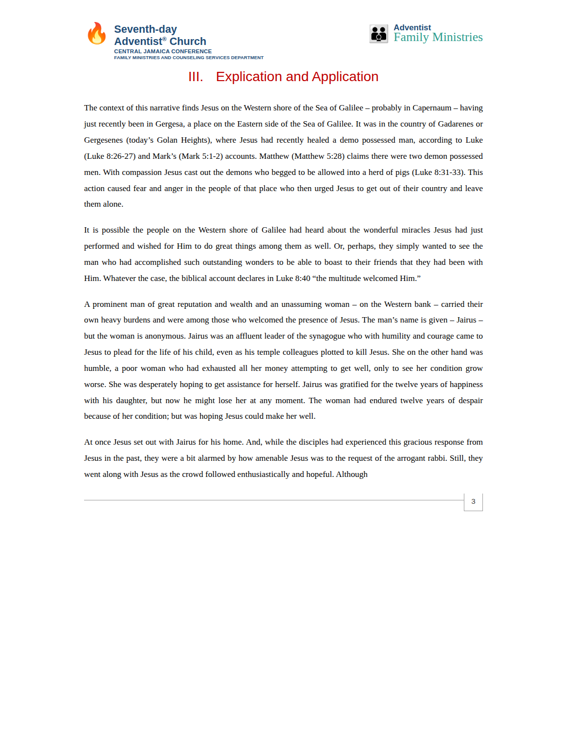🔥
Seventh-day Adventist® Church CENTRAL JAMAICA CONFERENCE FAMILY MINISTRIES AND COUNSELING SERVICES DEPARTMENT
👪
Adventist Family Ministries
III. Explication and Application
The context of this narrative finds Jesus on the Western shore of the Sea of Galilee – probably in Capernaum – having just recently been in Gergesa, a place on the Eastern side of the Sea of Galilee. It was in the country of Gadarenes or Gergesenes (today’s Golan Heights), where Jesus had recently healed a demo possessed man, according to Luke (Luke 8:26-27) and Mark’s (Mark 5:1-2) accounts. Matthew (Matthew 5:28) claims there were two demon possessed men. With compassion Jesus cast out the demons who begged to be allowed into a herd of pigs (Luke 8:31-33). This action caused fear and anger in the people of that place who then urged Jesus to get out of their country and leave them alone.
It is possible the people on the Western shore of Galilee had heard about the wonderful miracles Jesus had just performed and wished for Him to do great things among them as well. Or, perhaps, they simply wanted to see the man who had accomplished such outstanding wonders to be able to boast to their friends that they had been with Him. Whatever the case, the biblical account declares in Luke 8:40 “the multitude welcomed Him.”
A prominent man of great reputation and wealth and an unassuming woman – on the Western bank – carried their own heavy burdens and were among those who welcomed the presence of Jesus. The man’s name is given – Jairus – but the woman is anonymous. Jairus was an affluent leader of the synagogue who with humility and courage came to Jesus to plead for the life of his child, even as his temple colleagues plotted to kill Jesus. She on the other hand was humble, a poor woman who had exhausted all her money attempting to get well, only to see her condition grow worse. She was desperately hoping to get assistance for herself. Jairus was gratified for the twelve years of happiness with his daughter, but now he might lose her at any moment. The woman had endured twelve years of despair because of her condition; but was hoping Jesus could make her well.
At once Jesus set out with Jairus for his home. And, while the disciples had experienced this gracious response from Jesus in the past, they were a bit alarmed by how amenable Jesus was to the request of the arrogant rabbi. Still, they went along with Jesus as the crowd followed enthusiastically and hopeful. Although
3